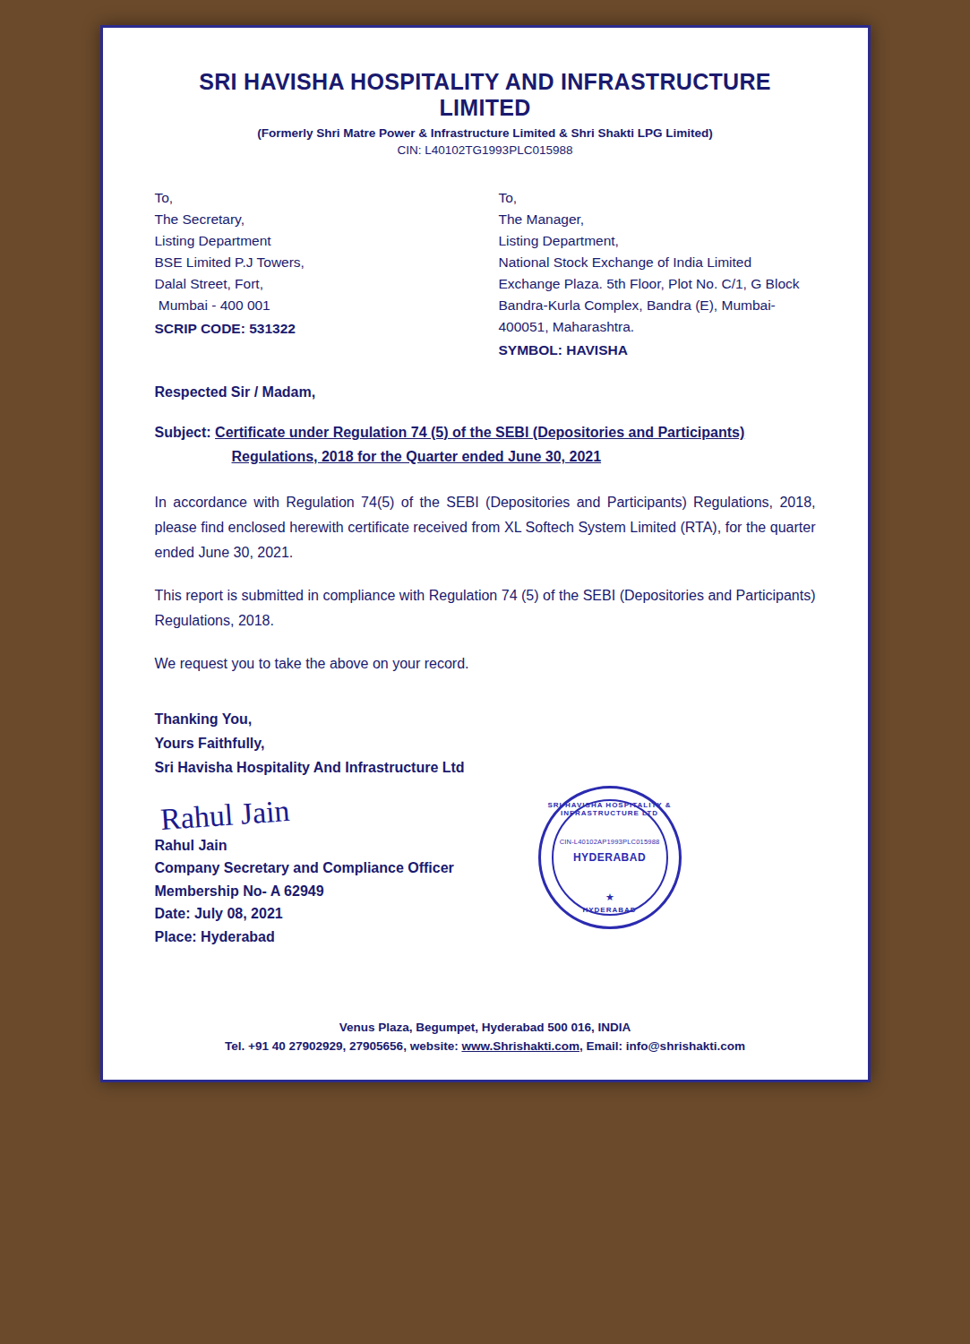SRI HAVISHA HOSPITALITY AND INFRASTRUCTURE LIMITED
(Formerly Shri Matre Power & Infrastructure Limited & Shri Shakti LPG Limited)
CIN: L40102TG1993PLC015988
To,
The Secretary,
Listing Department
BSE Limited P.J Towers,
Dalal Street, Fort,
Mumbai - 400 001
SCRIP CODE: 531322
To,
The Manager,
Listing Department,
National Stock Exchange of India Limited Exchange Plaza. 5th Floor, Plot No. C/1, G Block Bandra-Kurla Complex, Bandra (E), Mumbai-400051, Maharashtra.
SYMBOL: HAVISHA
Respected Sir / Madam,
Subject: Certificate under Regulation 74 (5) of the SEBI (Depositories and Participants) Regulations, 2018 for the Quarter ended June 30, 2021
In accordance with Regulation 74(5) of the SEBI (Depositories and Participants) Regulations, 2018, please find enclosed herewith certificate received from XL Softech System Limited (RTA), for the quarter ended June 30, 2021.
This report is submitted in compliance with Regulation 74 (5) of the SEBI (Depositories and Participants) Regulations, 2018.
We request you to take the above on your record.
Thanking You,
Yours Faithfully,
Sri Havisha Hospitality And Infrastructure Ltd
Rahul Jain
SRI HAVISHA HOSPITALITY & INFRASTRUCTURE LTD
CIN-L40102AP1993PLC015988
HYDERABAD
★
HYDERABAD
Rahul Jain
Company Secretary and Compliance Officer
Membership No- A 62949
Date: July 08, 2021
Place: Hyderabad
Venus Plaza, Begumpet, Hyderabad 500 016, INDIA
Tel. +91 40 27902929, 27905656, website: www.Shrishakti.com, Email: info@shrishakti.com